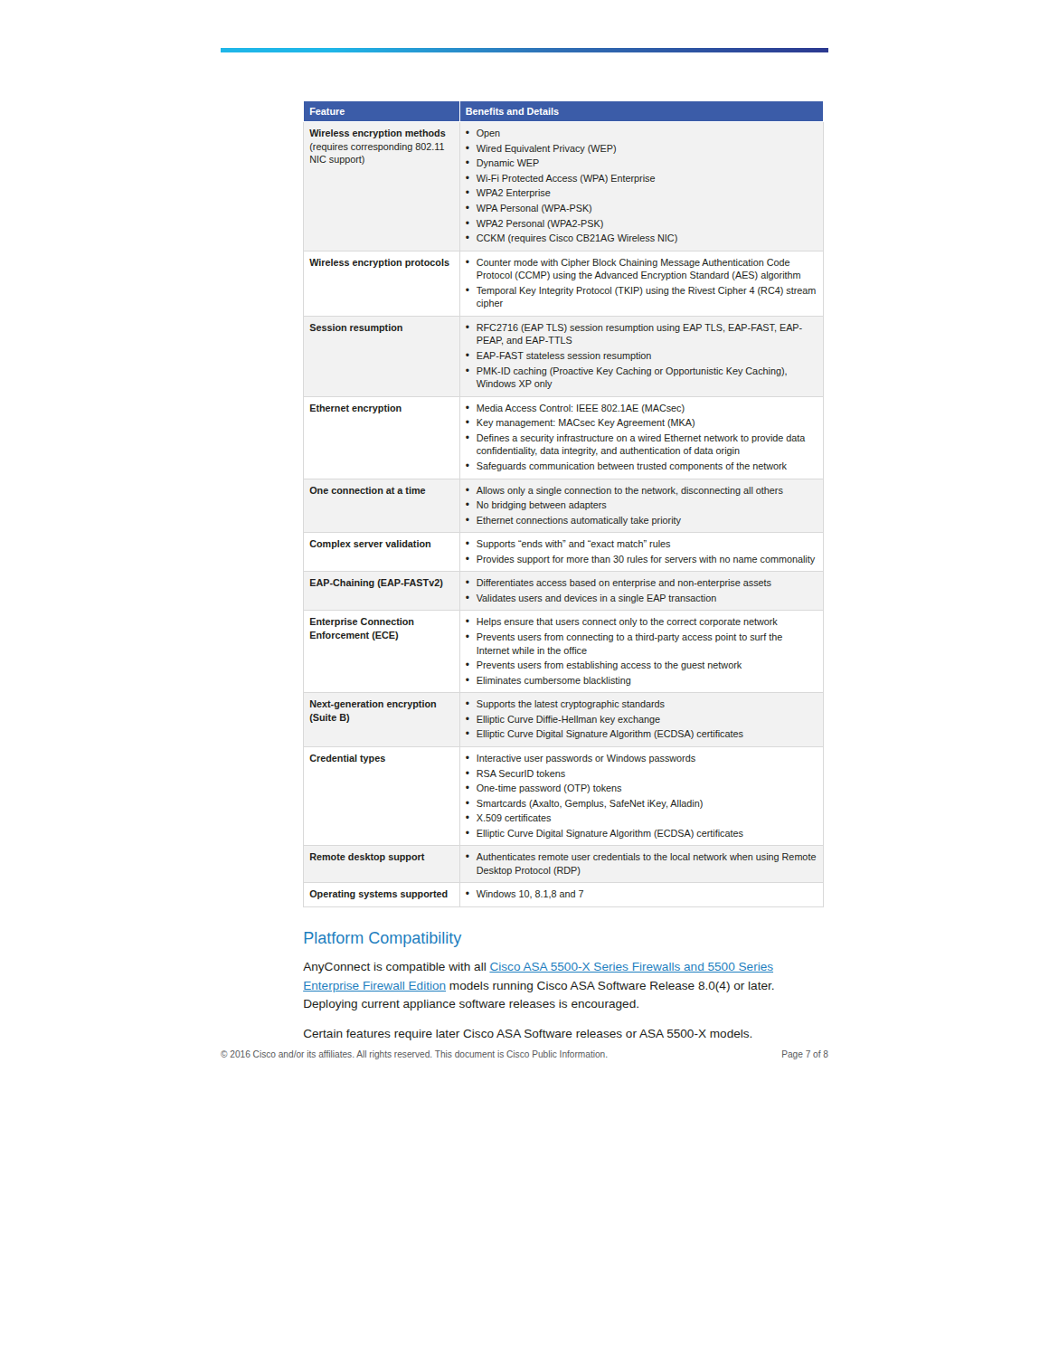| Feature | Benefits and Details |
| --- | --- |
| Wireless encryption methods (requires corresponding 802.11 NIC support) | Open Wired Equivalent Privacy (WEP) Dynamic WEP Wi-Fi Protected Access (WPA) Enterprise WPA2 Enterprise WPA Personal (WPA-PSK) WPA2 Personal (WPA2-PSK) CCKM (requires Cisco CB21AG Wireless NIC) |
| Wireless encryption protocols | Counter mode with Cipher Block Chaining Message Authentication Code Protocol (CCMP) using the Advanced Encryption Standard (AES) algorithm Temporal Key Integrity Protocol (TKIP) using the Rivest Cipher 4 (RC4) stream cipher |
| Session resumption | RFC2716 (EAP TLS) session resumption using EAP TLS, EAP-FAST, EAP-PEAP, and EAP-TTLS EAP-FAST stateless session resumption PMK-ID caching (Proactive Key Caching or Opportunistic Key Caching), Windows XP only |
| Ethernet encryption | Media Access Control: IEEE 802.1AE (MACsec) Key management: MACsec Key Agreement (MKA) Defines a security infrastructure on a wired Ethernet network to provide data confidentiality, data integrity, and authentication of data origin Safeguards communication between trusted components of the network |
| One connection at a time | Allows only a single connection to the network, disconnecting all others No bridging between adapters Ethernet connections automatically take priority |
| Complex server validation | Supports “ends with” and “exact match” rules Provides support for more than 30 rules for servers with no name commonality |
| EAP-Chaining (EAP-FASTv2) | Differentiates access based on enterprise and non-enterprise assets Validates users and devices in a single EAP transaction |
| Enterprise Connection Enforcement (ECE) | Helps ensure that users connect only to the correct corporate network Prevents users from connecting to a third-party access point to surf the Internet while in the office Prevents users from establishing access to the guest network Eliminates cumbersome blacklisting |
| Next-generation encryption (Suite B) | Supports the latest cryptographic standards Elliptic Curve Diffie-Hellman key exchange Elliptic Curve Digital Signature Algorithm (ECDSA) certificates |
| Credential types | Interactive user passwords or Windows passwords RSA SecurID tokens One-time password (OTP) tokens Smartcards (Axalto, Gemplus, SafeNet iKey, Alladin) X.509 certificates Elliptic Curve Digital Signature Algorithm (ECDSA) certificates |
| Remote desktop support | Authenticates remote user credentials to the local network when using Remote Desktop Protocol (RDP) |
| Operating systems supported | Windows 10, 8.1,8 and 7 |
Platform Compatibility
AnyConnect is compatible with all Cisco ASA 5500-X Series Firewalls and 5500 Series Enterprise Firewall Edition models running Cisco ASA Software Release 8.0(4) or later. Deploying current appliance software releases is encouraged.
Certain features require later Cisco ASA Software releases or ASA 5500-X models.
© 2016 Cisco and/or its affiliates. All rights reserved. This document is Cisco Public Information.
Page 7 of 8